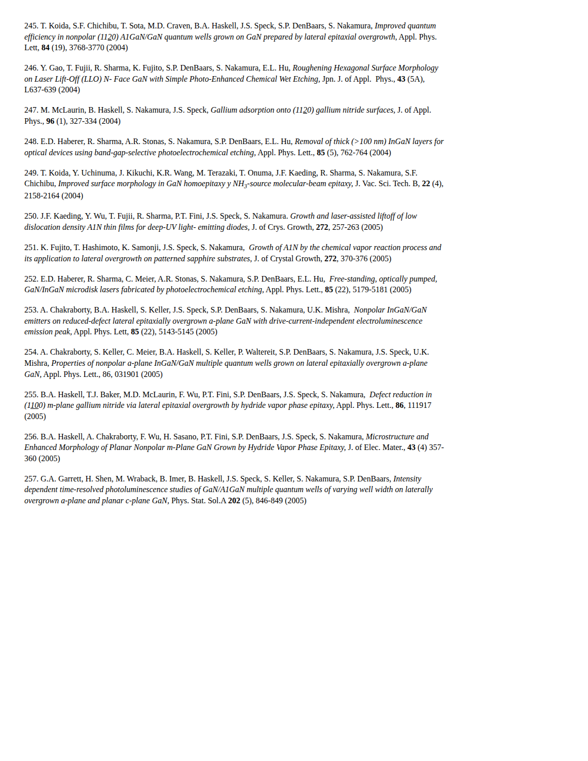245. T. Koida, S.F. Chichibu, T. Sota, M.D. Craven, B.A. Haskell, J.S. Speck, S.P. DenBaars, S. Nakamura, Improved quantum efficiency in nonpolar (1120) A1GaN/GaN quantum wells grown on GaN prepared by lateral epitaxial overgrowth, Appl. Phys. Lett, 84 (19), 3768-3770 (2004)
246. Y. Gao, T. Fujii, R. Sharma, K. Fujito, S.P. DenBaars, S. Nakamura, E.L. Hu, Roughening Hexagonal Surface Morphology on Laser Lift-Off (LLO) N- Face GaN with Simple Photo-Enhanced Chemical Wet Etching, Jpn. J. of Appl. Phys., 43 (5A), L637-639 (2004)
247. M. McLaurin, B. Haskell, S. Nakamura, J.S. Speck, Gallium adsorption onto (1120) gallium nitride surfaces, J. of Appl. Phys., 96 (1), 327-334 (2004)
248. E.D. Haberer, R. Sharma, A.R. Stonas, S. Nakamura, S.P. DenBaars, E.L. Hu, Removal of thick (>100 nm) InGaN layers for optical devices using band-gap-selective photoelectrochemical etching, Appl. Phys. Lett., 85 (5), 762-764 (2004)
249. T. Koida, Y. Uchinuma, J. Kikuchi, K.R. Wang, M. Terazaki, T. Onuma, J.F. Kaeding, R. Sharma, S. Nakamura, S.F. Chichibu, Improved surface morphology in GaN homoepitaxy y NH3-source molecular-beam epitaxy, J. Vac. Sci. Tech. B, 22 (4), 2158-2164 (2004)
250. J.F. Kaeding, Y. Wu, T. Fujii, R. Sharma, P.T. Fini, J.S. Speck, S. Nakamura. Growth and laser-assisted liftoff of low dislocation density A1N thin films for deep-UV light- emitting diodes, J. of Crys. Growth, 272, 257-263 (2005)
251. K. Fujito, T. Hashimoto, K. Samonji, J.S. Speck, S. Nakamura, Growth of A1N by the chemical vapor reaction process and its application to lateral overgrowth on patterned sapphire substrates, J. of Crystal Growth, 272, 370-376 (2005)
252. E.D. Haberer, R. Sharma, C. Meier, A.R. Stonas, S. Nakamura, S.P. DenBaars, E.L. Hu, Free-standing, optically pumped, GaN/InGaN microdisk lasers fabricated by photoelectrochemical etching, Appl. Phys. Lett., 85 (22), 5179-5181 (2005)
253. A. Chakraborty, B.A. Haskell, S. Keller, J.S. Speck, S.P. DenBaars, S. Nakamura, U.K. Mishra, Nonpolar InGaN/GaN emitters on reduced-defect lateral epitaxially overgrown a-plane GaN with drive-current-independent electroluminescence emission peak, Appl. Phys. Lett, 85 (22), 5143-5145 (2005)
254. A. Chakraborty, S. Keller, C. Meier, B.A. Haskell, S. Keller, P. Waltereit, S.P. DenBaars, S. Nakamura, J.S. Speck, U.K. Mishra, Properties of nonpolar a-plane InGaN/GaN multiple quantum wells grown on lateral epitaxially overgrown a-plane GaN, Appl. Phys. Lett., 86, 031901 (2005)
255. B.A. Haskell, T.J. Baker, M.D. McLaurin, F. Wu, P.T. Fini, S.P. DenBaars, J.S. Speck, S. Nakamura, Defect reduction in (1100) m-plane gallium nitride via lateral epitaxial overgrowth by hydride vapor phase epitaxy, Appl. Phys. Lett., 86, 111917 (2005)
256. B.A. Haskell, A. Chakraborty, F. Wu, H. Sasano, P.T. Fini, S.P. DenBaars, J.S. Speck, S. Nakamura, Microstructure and Enhanced Morphology of Planar Nonpolar m-Plane GaN Grown by Hydride Vapor Phase Epitaxy, J. of Elec. Mater., 43 (4) 357-360 (2005)
257. G.A. Garrett, H. Shen, M. Wraback, B. Imer, B. Haskell, J.S. Speck, S. Keller, S. Nakamura, S.P. DenBaars, Intensity dependent time-resolved photoluminescence studies of GaN/A1GaN multiple quantum wells of varying well width on laterally overgrown a-plane and planar c-plane GaN, Phys. Stat. Sol.A 202 (5), 846-849 (2005)